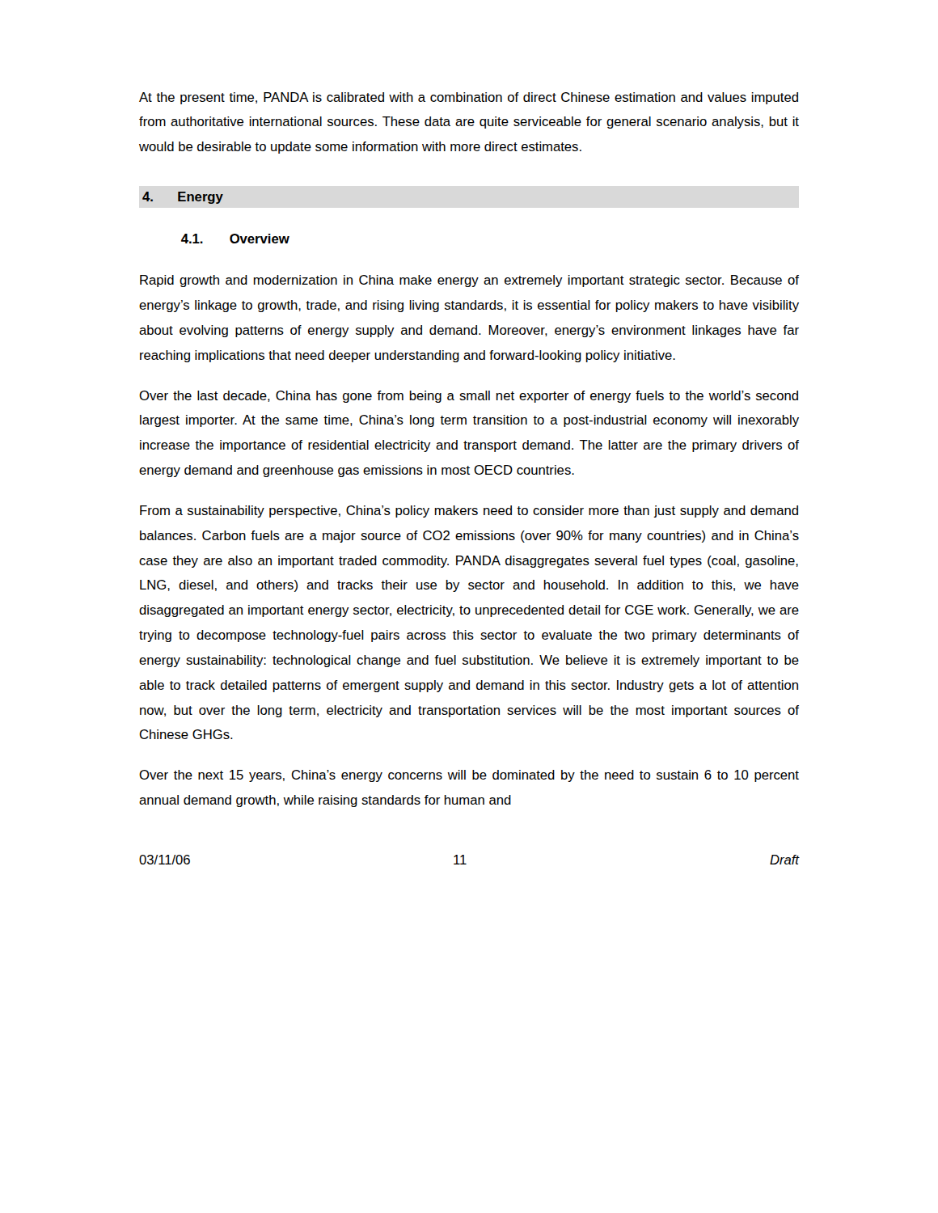At the present time, PANDA is calibrated with a combination of direct Chinese estimation and values imputed from authoritative international sources. These data are quite serviceable for general scenario analysis, but it would be desirable to update some information with more direct estimates.
4. Energy
4.1. Overview
Rapid growth and modernization in China make energy an extremely important strategic sector. Because of energy’s linkage to growth, trade, and rising living standards, it is essential for policy makers to have visibility about evolving patterns of energy supply and demand. Moreover, energy’s environment linkages have far reaching implications that need deeper understanding and forward-looking policy initiative.
Over the last decade, China has gone from being a small net exporter of energy fuels to the world’s second largest importer. At the same time, China’s long term transition to a post-industrial economy will inexorably increase the importance of residential electricity and transport demand. The latter are the primary drivers of energy demand and greenhouse gas emissions in most OECD countries.
From a sustainability perspective, China’s policy makers need to consider more than just supply and demand balances. Carbon fuels are a major source of CO2 emissions (over 90% for many countries) and in China’s case they are also an important traded commodity. PANDA disaggregates several fuel types (coal, gasoline, LNG, diesel, and others) and tracks their use by sector and household. In addition to this, we have disaggregated an important energy sector, electricity, to unprecedented detail for CGE work. Generally, we are trying to decompose technology-fuel pairs across this sector to evaluate the two primary determinants of energy sustainability: technological change and fuel substitution. We believe it is extremely important to be able to track detailed patterns of emergent supply and demand in this sector. Industry gets a lot of attention now, but over the long term, electricity and transportation services will be the most important sources of Chinese GHGs.
Over the next 15 years, China’s energy concerns will be dominated by the need to sustain 6 to 10 percent annual demand growth, while raising standards for human and
03/11/06 11 Draft